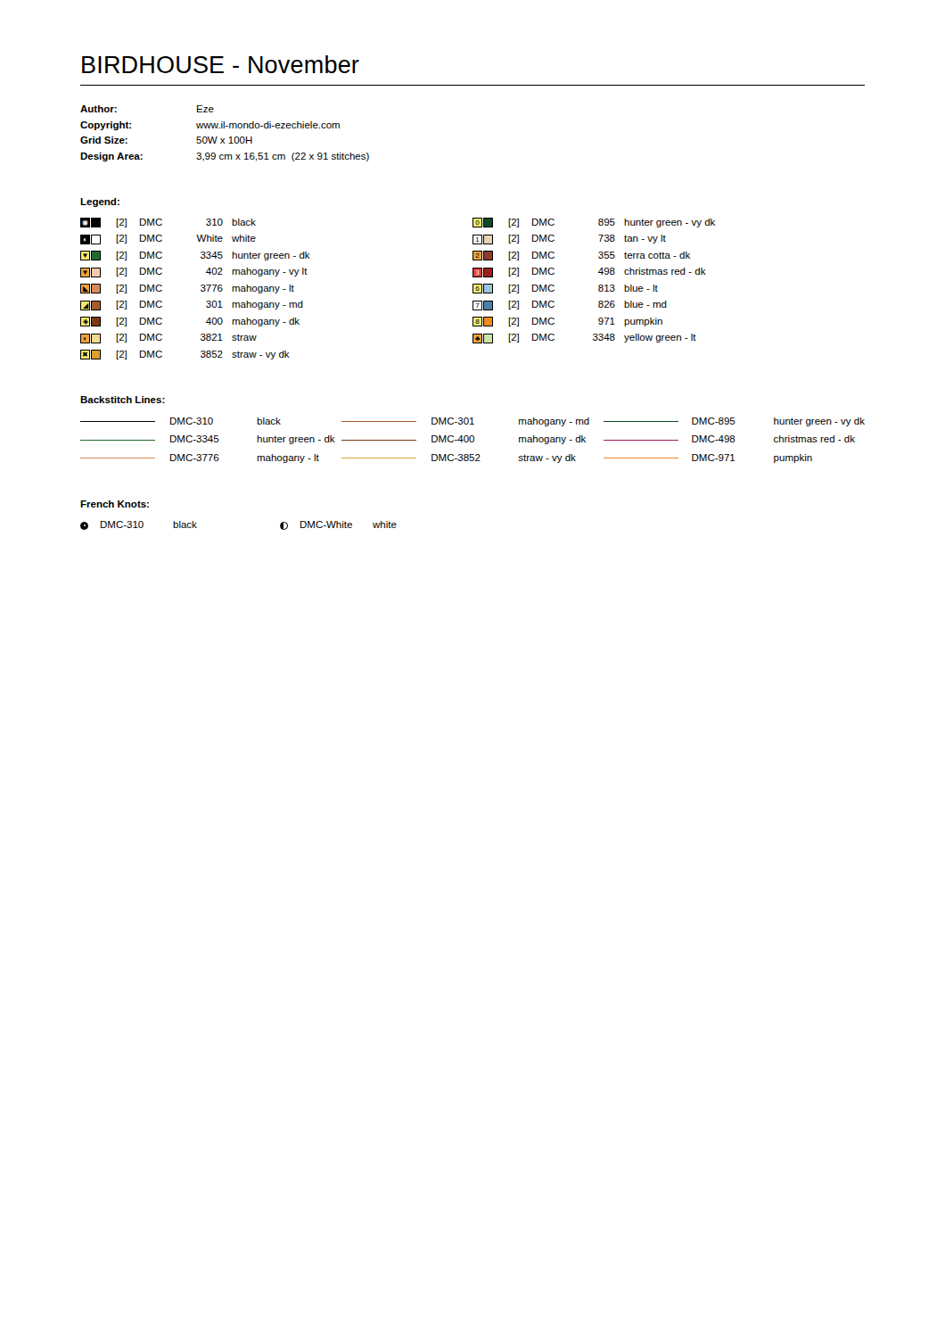BIRDHOUSE - November
| Author: | Eze |
| Copyright: | www.il-mondo-di-ezechiele.com |
| Grid Size: | 50W x 100H |
| Design Area: | 3,99 cm x 16,51 cm (22 x 91 stitches) |
Legend:
| ◉ | [2] | DMC | 310 | black |
| ◐ | [2] | DMC | White | white |
| ▼ | [2] | DMC | 3345 | hunter green - dk |
| ▼ | [2] | DMC | 402 | mahogany - vy lt |
| ◣ | [2] | DMC | 3776 | mahogany - lt |
| ◢ | [2] | DMC | 301 | mahogany - md |
| ◈ | [2] | DMC | 400 | mahogany - dk |
| ◐ | [2] | DMC | 3821 | straw |
| ✖ | [2] | DMC | 3852 | straw - vy dk |
| 0 | [2] | DMC | 895 | hunter green - vy dk |
| 1 | [2] | DMC | 738 | tan - vy lt |
| 2 | [2] | DMC | 355 | terra cotta - dk |
| 3 | [2] | DMC | 498 | christmas red - dk |
| 6 | [2] | DMC | 813 | blue - lt |
| 7 | [2] | DMC | 826 | blue - md |
| 8 | [2] | DMC | 971 | pumpkin |
| ♣ | [2] | DMC | 3348 | yellow green - lt |
Backstitch Lines:
| | DMC-310 | black |
| | DMC-3345 | hunter green - dk |
| | DMC-3776 | mahogany - lt |
| | DMC-301 | mahogany - md |
| | DMC-400 | mahogany - dk |
| | DMC-3852 | straw - vy dk |
| | DMC-895 | hunter green - vy dk |
| | DMC-498 | christmas red - dk |
| | DMC-971 | pumpkin |
French Knots:
| | DMC-310 | black | | | DMC-White | white |